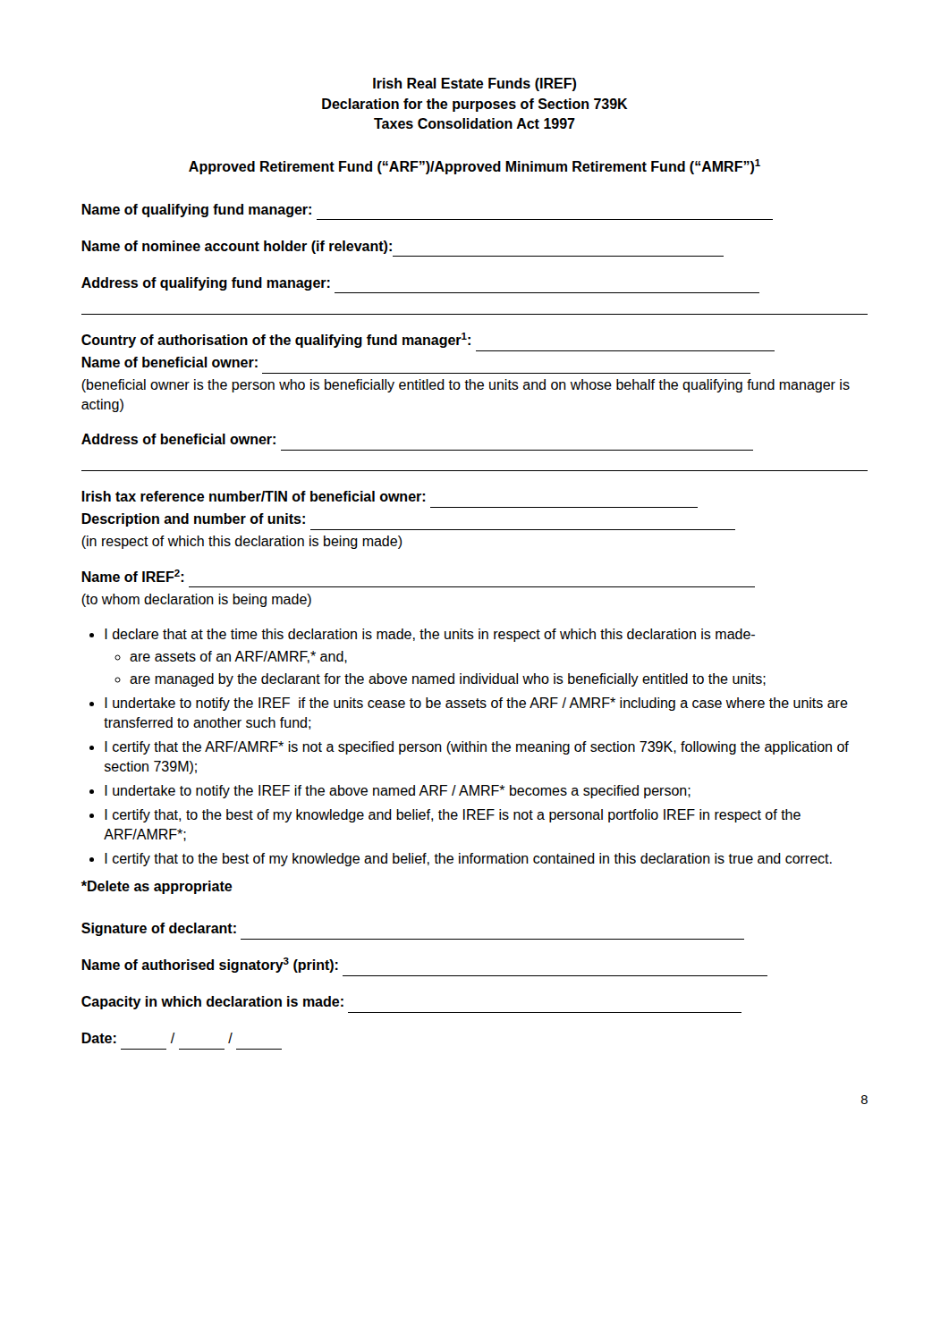Irish Real Estate Funds (IREF)
Declaration for the purposes of Section 739K
Taxes Consolidation Act 1997
Approved Retirement Fund (“ARF”)/Approved Minimum Retirement Fund (“AMRF”)1
Name of qualifying fund manager:
Name of nominee account holder (if relevant):
Address of qualifying fund manager:
Country of authorisation of the qualifying fund manager1:
Name of beneficial owner:
(beneficial owner is the person who is beneficially entitled to the units and on whose behalf the qualifying fund manager is acting)
Address of beneficial owner:
Irish tax reference number/TIN of beneficial owner:
Description and number of units:
(in respect of which this declaration is being made)
Name of IREF2:
(to whom declaration is being made)
I declare that at the time this declaration is made, the units in respect of which this declaration is made-
are assets of an ARF/AMRF,* and,
are managed by the declarant for the above named individual who is beneficially entitled to the units;
I undertake to notify the IREF if the units cease to be assets of the ARF / AMRF* including a case where the units are transferred to another such fund;
I certify that the ARF/AMRF* is not a specified person (within the meaning of section 739K, following the application of section 739M);
I undertake to notify the IREF if the above named ARF / AMRF* becomes a specified person;
I certify that, to the best of my knowledge and belief, the IREF is not a personal portfolio IREF in respect of the ARF/AMRF*;
I certify that to the best of my knowledge and belief, the information contained in this declaration is true and correct.
*Delete as appropriate
Signature of declarant:
Name of authorised signatory3 (print):
Capacity in which declaration is made:
Date: / /
8